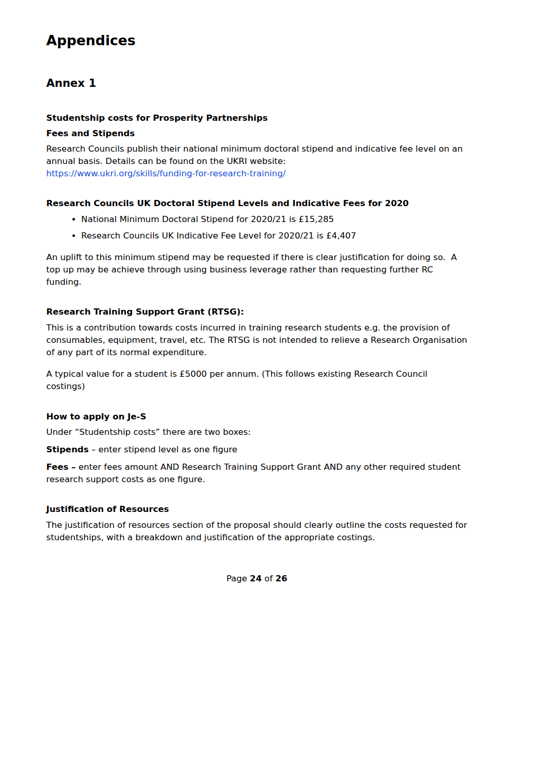Appendices
Annex 1
Studentship costs for Prosperity Partnerships
Fees and Stipends
Research Councils publish their national minimum doctoral stipend and indicative fee level on an annual basis. Details can be found on the UKRI website:
https://www.ukri.org/skills/funding-for-research-training/
Research Councils UK Doctoral Stipend Levels and Indicative Fees for 2020
National Minimum Doctoral Stipend for 2020/21 is £15,285
Research Councils UK Indicative Fee Level for 2020/21 is £4,407
An uplift to this minimum stipend may be requested if there is clear justification for doing so. A top up may be achieve through using business leverage rather than requesting further RC funding.
Research Training Support Grant (RTSG):
This is a contribution towards costs incurred in training research students e.g. the provision of consumables, equipment, travel, etc. The RTSG is not intended to relieve a Research Organisation of any part of its normal expenditure.
A typical value for a student is £5000 per annum. (This follows existing Research Council costings)
How to apply on Je-S
Under “Studentship costs” there are two boxes:
Stipends – enter stipend level as one figure
Fees – enter fees amount AND Research Training Support Grant AND any other required student research support costs as one figure.
Justification of Resources
The justification of resources section of the proposal should clearly outline the costs requested for studentships, with a breakdown and justification of the appropriate costings.
Page 24 of 26